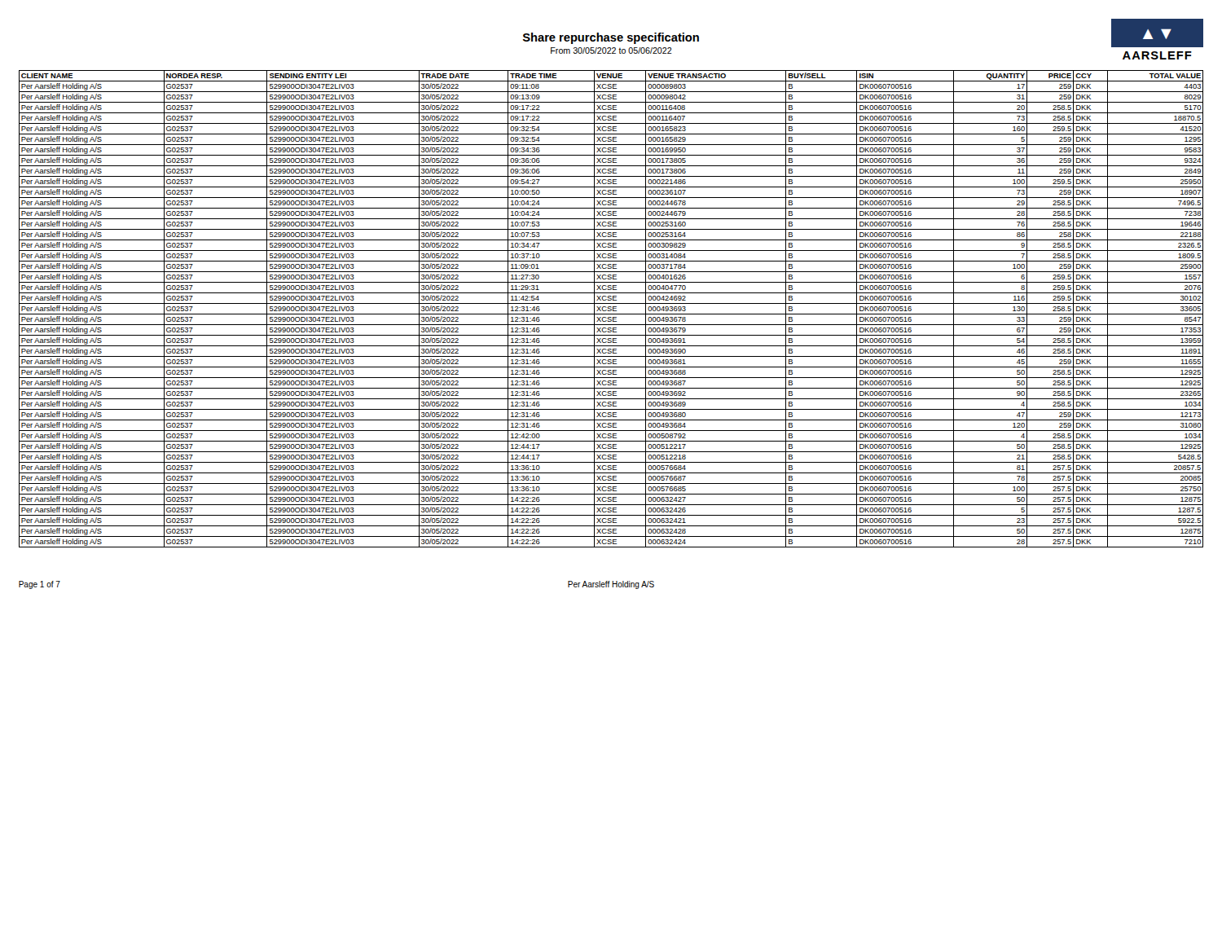▲▼
AARSLEFF
Share repurchase specification
From 30/05/2022 to 05/06/2022
| CLIENT NAME | NORDEA RESP. | SENDING ENTITY LEI | TRADE DATE | TRADE TIME | VENUE | VENUE TRANSACTIO | BUY/SELL | ISIN | QUANTITY | PRICE | CCY | TOTAL VALUE |
| --- | --- | --- | --- | --- | --- | --- | --- | --- | --- | --- | --- | --- |
| Per Aarsleff Holding A/S | G02537 | 529900ODI3047E2LIV03 | 30/05/2022 | 09:11:08 | XCSE | 000089803 | B | DK0060700516 | 17 | 259 | DKK | 4403 |
| Per Aarsleff Holding A/S | G02537 | 529900ODI3047E2LIV03 | 30/05/2022 | 09:13:09 | XCSE | 000098042 | B | DK0060700516 | 31 | 259 | DKK | 8029 |
| Per Aarsleff Holding A/S | G02537 | 529900ODI3047E2LIV03 | 30/05/2022 | 09:17:22 | XCSE | 000116408 | B | DK0060700516 | 20 | 258.5 | DKK | 5170 |
| Per Aarsleff Holding A/S | G02537 | 529900ODI3047E2LIV03 | 30/05/2022 | 09:17:22 | XCSE | 000116407 | B | DK0060700516 | 73 | 258.5 | DKK | 18870.5 |
| Per Aarsleff Holding A/S | G02537 | 529900ODI3047E2LIV03 | 30/05/2022 | 09:32:54 | XCSE | 000165823 | B | DK0060700516 | 160 | 259.5 | DKK | 41520 |
| Per Aarsleff Holding A/S | G02537 | 529900ODI3047E2LIV03 | 30/05/2022 | 09:32:54 | XCSE | 000165829 | B | DK0060700516 | 5 | 259 | DKK | 1295 |
| Per Aarsleff Holding A/S | G02537 | 529900ODI3047E2LIV03 | 30/05/2022 | 09:34:36 | XCSE | 000169950 | B | DK0060700516 | 37 | 259 | DKK | 9583 |
| Per Aarsleff Holding A/S | G02537 | 529900ODI3047E2LIV03 | 30/05/2022 | 09:36:06 | XCSE | 000173805 | B | DK0060700516 | 36 | 259 | DKK | 9324 |
| Per Aarsleff Holding A/S | G02537 | 529900ODI3047E2LIV03 | 30/05/2022 | 09:36:06 | XCSE | 000173806 | B | DK0060700516 | 11 | 259 | DKK | 2849 |
| Per Aarsleff Holding A/S | G02537 | 529900ODI3047E2LIV03 | 30/05/2022 | 09:54:27 | XCSE | 000221486 | B | DK0060700516 | 100 | 259.5 | DKK | 25950 |
| Per Aarsleff Holding A/S | G02537 | 529900ODI3047E2LIV03 | 30/05/2022 | 10:00:50 | XCSE | 000236107 | B | DK0060700516 | 73 | 259 | DKK | 18907 |
| Per Aarsleff Holding A/S | G02537 | 529900ODI3047E2LIV03 | 30/05/2022 | 10:04:24 | XCSE | 000244678 | B | DK0060700516 | 29 | 258.5 | DKK | 7496.5 |
| Per Aarsleff Holding A/S | G02537 | 529900ODI3047E2LIV03 | 30/05/2022 | 10:04:24 | XCSE | 000244679 | B | DK0060700516 | 28 | 258.5 | DKK | 7238 |
| Per Aarsleff Holding A/S | G02537 | 529900ODI3047E2LIV03 | 30/05/2022 | 10:07:53 | XCSE | 000253160 | B | DK0060700516 | 76 | 258.5 | DKK | 19646 |
| Per Aarsleff Holding A/S | G02537 | 529900ODI3047E2LIV03 | 30/05/2022 | 10:07:53 | XCSE | 000253164 | B | DK0060700516 | 86 | 258 | DKK | 22188 |
| Per Aarsleff Holding A/S | G02537 | 529900ODI3047E2LIV03 | 30/05/2022 | 10:34:47 | XCSE | 000309829 | B | DK0060700516 | 9 | 258.5 | DKK | 2326.5 |
| Per Aarsleff Holding A/S | G02537 | 529900ODI3047E2LIV03 | 30/05/2022 | 10:37:10 | XCSE | 000314084 | B | DK0060700516 | 7 | 258.5 | DKK | 1809.5 |
| Per Aarsleff Holding A/S | G02537 | 529900ODI3047E2LIV03 | 30/05/2022 | 11:09:01 | XCSE | 000371784 | B | DK0060700516 | 100 | 259 | DKK | 25900 |
| Per Aarsleff Holding A/S | G02537 | 529900ODI3047E2LIV03 | 30/05/2022 | 11:27:30 | XCSE | 000401626 | B | DK0060700516 | 6 | 259.5 | DKK | 1557 |
| Per Aarsleff Holding A/S | G02537 | 529900ODI3047E2LIV03 | 30/05/2022 | 11:29:31 | XCSE | 000404770 | B | DK0060700516 | 8 | 259.5 | DKK | 2076 |
| Per Aarsleff Holding A/S | G02537 | 529900ODI3047E2LIV03 | 30/05/2022 | 11:42:54 | XCSE | 000424692 | B | DK0060700516 | 116 | 259.5 | DKK | 30102 |
| Per Aarsleff Holding A/S | G02537 | 529900ODI3047E2LIV03 | 30/05/2022 | 12:31:46 | XCSE | 000493693 | B | DK0060700516 | 130 | 258.5 | DKK | 33605 |
| Per Aarsleff Holding A/S | G02537 | 529900ODI3047E2LIV03 | 30/05/2022 | 12:31:46 | XCSE | 000493678 | B | DK0060700516 | 33 | 259 | DKK | 8547 |
| Per Aarsleff Holding A/S | G02537 | 529900ODI3047E2LIV03 | 30/05/2022 | 12:31:46 | XCSE | 000493679 | B | DK0060700516 | 67 | 259 | DKK | 17353 |
| Per Aarsleff Holding A/S | G02537 | 529900ODI3047E2LIV03 | 30/05/2022 | 12:31:46 | XCSE | 000493691 | B | DK0060700516 | 54 | 258.5 | DKK | 13959 |
| Per Aarsleff Holding A/S | G02537 | 529900ODI3047E2LIV03 | 30/05/2022 | 12:31:46 | XCSE | 000493690 | B | DK0060700516 | 46 | 258.5 | DKK | 11891 |
| Per Aarsleff Holding A/S | G02537 | 529900ODI3047E2LIV03 | 30/05/2022 | 12:31:46 | XCSE | 000493681 | B | DK0060700516 | 45 | 259 | DKK | 11655 |
| Per Aarsleff Holding A/S | G02537 | 529900ODI3047E2LIV03 | 30/05/2022 | 12:31:46 | XCSE | 000493688 | B | DK0060700516 | 50 | 258.5 | DKK | 12925 |
| Per Aarsleff Holding A/S | G02537 | 529900ODI3047E2LIV03 | 30/05/2022 | 12:31:46 | XCSE | 000493687 | B | DK0060700516 | 50 | 258.5 | DKK | 12925 |
| Per Aarsleff Holding A/S | G02537 | 529900ODI3047E2LIV03 | 30/05/2022 | 12:31:46 | XCSE | 000493692 | B | DK0060700516 | 90 | 258.5 | DKK | 23265 |
| Per Aarsleff Holding A/S | G02537 | 529900ODI3047E2LIV03 | 30/05/2022 | 12:31:46 | XCSE | 000493689 | B | DK0060700516 | 4 | 258.5 | DKK | 1034 |
| Per Aarsleff Holding A/S | G02537 | 529900ODI3047E2LIV03 | 30/05/2022 | 12:31:46 | XCSE | 000493680 | B | DK0060700516 | 47 | 259 | DKK | 12173 |
| Per Aarsleff Holding A/S | G02537 | 529900ODI3047E2LIV03 | 30/05/2022 | 12:31:46 | XCSE | 000493684 | B | DK0060700516 | 120 | 259 | DKK | 31080 |
| Per Aarsleff Holding A/S | G02537 | 529900ODI3047E2LIV03 | 30/05/2022 | 12:42:00 | XCSE | 000508792 | B | DK0060700516 | 4 | 258.5 | DKK | 1034 |
| Per Aarsleff Holding A/S | G02537 | 529900ODI3047E2LIV03 | 30/05/2022 | 12:44:17 | XCSE | 000512217 | B | DK0060700516 | 50 | 258.5 | DKK | 12925 |
| Per Aarsleff Holding A/S | G02537 | 529900ODI3047E2LIV03 | 30/05/2022 | 12:44:17 | XCSE | 000512218 | B | DK0060700516 | 21 | 258.5 | DKK | 5428.5 |
| Per Aarsleff Holding A/S | G02537 | 529900ODI3047E2LIV03 | 30/05/2022 | 13:36:10 | XCSE | 000576684 | B | DK0060700516 | 81 | 257.5 | DKK | 20857.5 |
| Per Aarsleff Holding A/S | G02537 | 529900ODI3047E2LIV03 | 30/05/2022 | 13:36:10 | XCSE | 000576687 | B | DK0060700516 | 78 | 257.5 | DKK | 20085 |
| Per Aarsleff Holding A/S | G02537 | 529900ODI3047E2LIV03 | 30/05/2022 | 13:36:10 | XCSE | 000576685 | B | DK0060700516 | 100 | 257.5 | DKK | 25750 |
| Per Aarsleff Holding A/S | G02537 | 529900ODI3047E2LIV03 | 30/05/2022 | 14:22:26 | XCSE | 000632427 | B | DK0060700516 | 50 | 257.5 | DKK | 12875 |
| Per Aarsleff Holding A/S | G02537 | 529900ODI3047E2LIV03 | 30/05/2022 | 14:22:26 | XCSE | 000632426 | B | DK0060700516 | 5 | 257.5 | DKK | 1287.5 |
| Per Aarsleff Holding A/S | G02537 | 529900ODI3047E2LIV03 | 30/05/2022 | 14:22:26 | XCSE | 000632421 | B | DK0060700516 | 23 | 257.5 | DKK | 5922.5 |
| Per Aarsleff Holding A/S | G02537 | 529900ODI3047E2LIV03 | 30/05/2022 | 14:22:26 | XCSE | 000632428 | B | DK0060700516 | 50 | 257.5 | DKK | 12875 |
| Per Aarsleff Holding A/S | G02537 | 529900ODI3047E2LIV03 | 30/05/2022 | 14:22:26 | XCSE | 000632424 | B | DK0060700516 | 28 | 257.5 | DKK | 7210 |
Page 1 of 7
Per Aarsleff Holding A/S